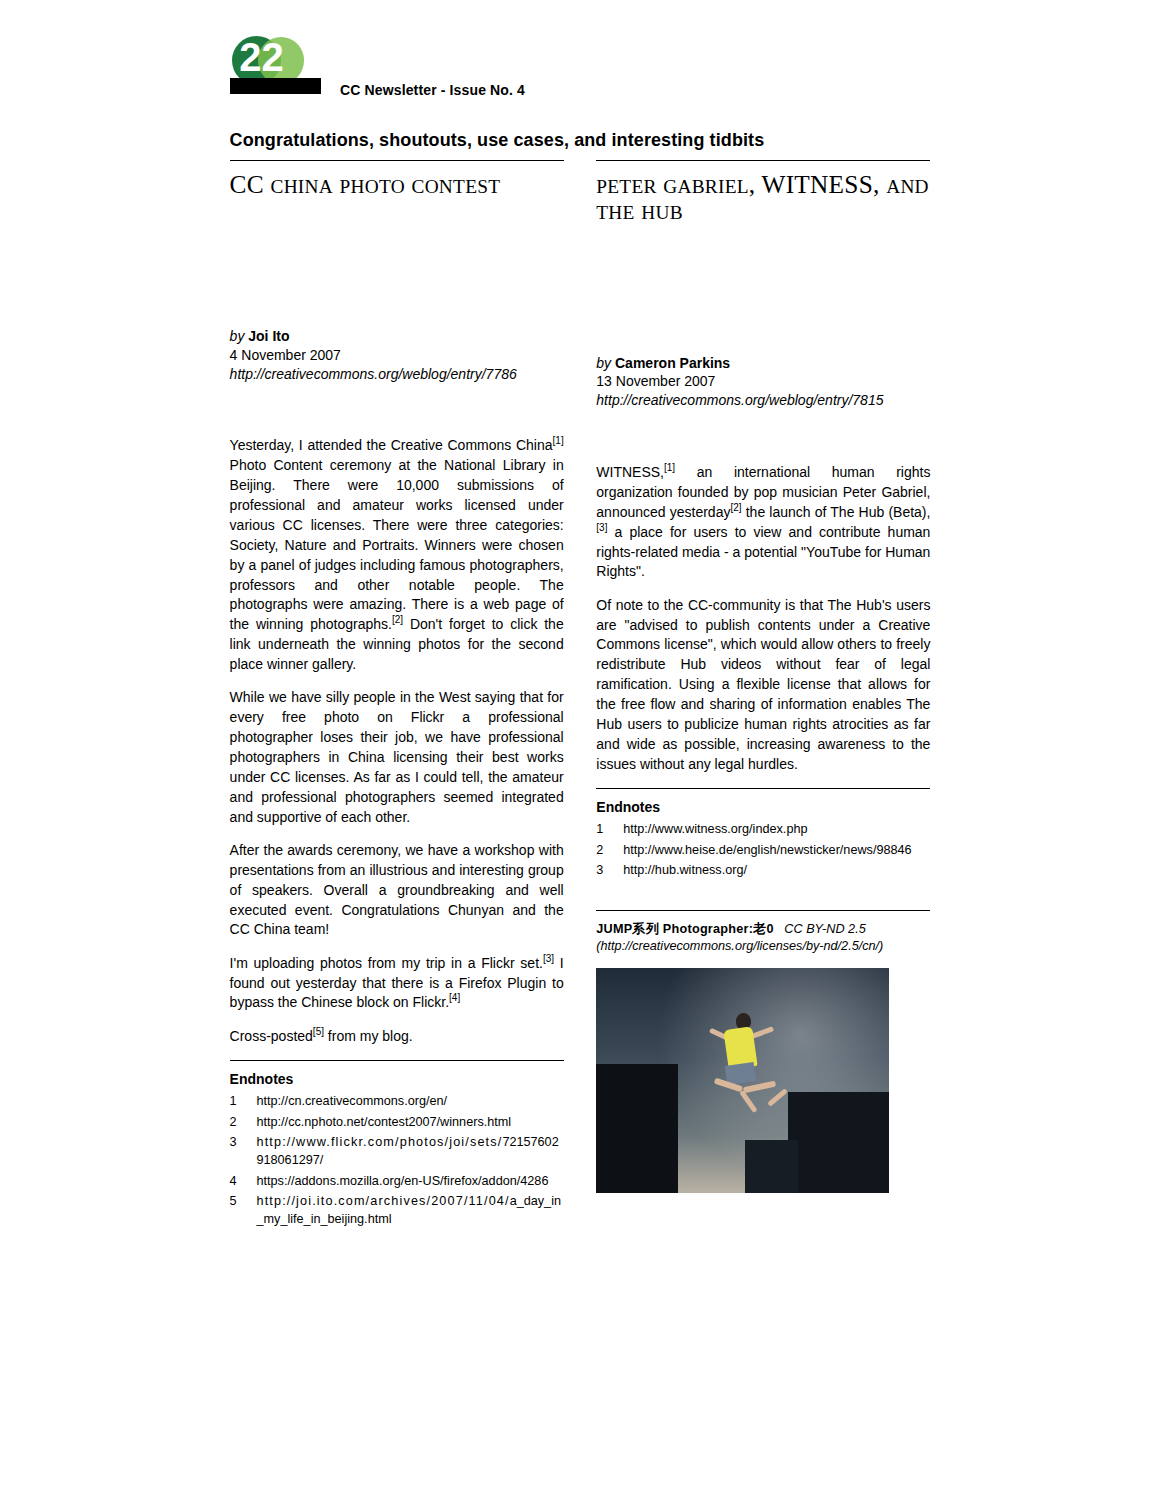22
CC Newsletter - Issue No. 4
Congratulations, shoutouts, use cases, and interesting tidbits
CC China Photo Contest
by Joi Ito
4 November 2007
http://creativecommons.org/weblog/entry/7786
Yesterday, I attended the Creative Commons China[1] Photo Content ceremony at the National Library in Beijing. There were 10,000 submissions of professional and amateur works licensed under various CC licenses. There were three categories: Society, Nature and Portraits. Winners were chosen by a panel of judges including famous photographers, professors and other notable people. The photographs were amazing. There is a web page of the winning photographs.[2] Don't forget to click the link underneath the winning photos for the second place winner gallery.
While we have silly people in the West saying that for every free photo on Flickr a professional photographer loses their job, we have professional photographers in China licensing their best works under CC licenses. As far as I could tell, the amateur and professional photographers seemed integrated and supportive of each other.
After the awards ceremony, we have a workshop with presentations from an illustrious and interesting group of speakers. Overall a groundbreaking and well executed event. Congratulations Chunyan and the CC China team!
I'm uploading photos from my trip in a Flickr set.[3] I found out yesterday that there is a Firefox Plugin to bypass the Chinese block on Flickr.[4]
Cross-posted[5] from my blog.
Endnotes
| 1 | http://cn.creativecommons.org/en/ |
| 2 | http://cc.nphoto.net/contest2007/winners.html |
| 3 | http://www.flickr.com/photos/joi/sets/ 72157602918061297/ |
| 4 | https://addons.mozilla.org/en-US/firefox/addon/4286 |
| 5 | http://joi.ito.com/archives/2007/11/04/ a_day_in_my_life_in_beijing.html |
Peter Gabriel, WITNESS, and
The Hub
by Cameron Parkins
13 November 2007
http://creativecommons.org/weblog/entry/7815
WITNESS,[1] an international human rights organization founded by pop musician Peter Gabriel, announced yesterday[2] the launch of The Hub (Beta),[3] a place for users to view and contribute human rights-related media - a potential "YouTube for Human Rights".
Of note to the CC-community is that The Hub's users are "advised to publish contents under a Creative Commons license", which would allow others to freely redistribute Hub videos without fear of legal ramification. Using a flexible license that allows for the free flow and sharing of information enables The Hub users to publicize human rights atrocities as far and wide as possible, increasing awareness to the issues without any legal hurdles.
Endnotes
| 1 | http://www.witness.org/index.php |
| 2 | http://www.heise.de/english/newsticker/news/98846 |
| 3 | http://hub.witness.org/ |
JUMP系列 Photographer:老0 CC BY-ND 2.5 (http://creativecommons.org/licenses/by-nd/2.5/cn/)